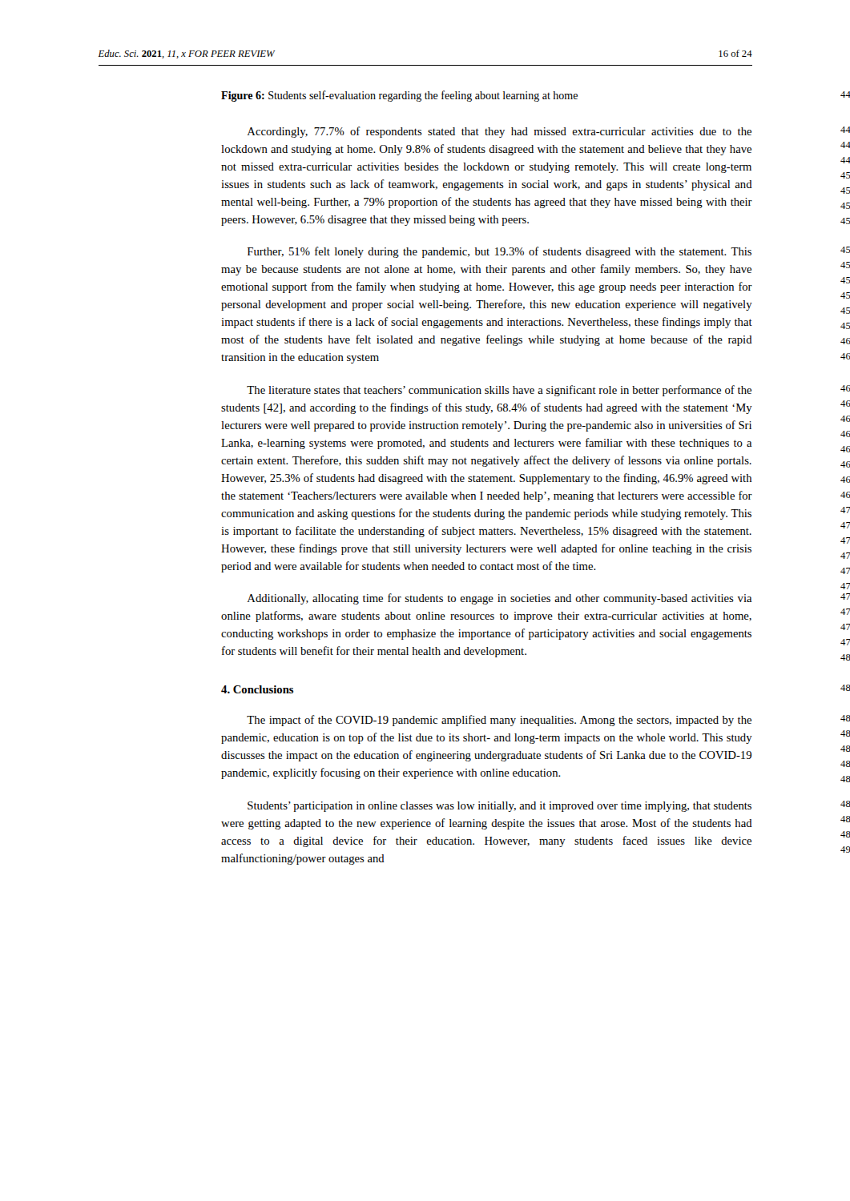Educ. Sci. 2021, 11, x FOR PEER REVIEW
16 of 24
446
Figure 6: Students self-evaluation regarding the feeling about learning at home
447448449450451452453
Accordingly, 77.7% of respondents stated that they had missed extra-curricular activities due to the lockdown and studying at home. Only 9.8% of students disagreed with the statement and believe that they have not missed extra-curricular activities besides the lockdown or studying remotely. This will create long-term issues in students such as lack of teamwork, engagements in social work, and gaps in students’ physical and mental well-being. Further, a 79% proportion of the students has agreed that they have missed being with their peers. However, 6.5% disagree that they missed being with peers.
454455456457458459460461
Further, 51% felt lonely during the pandemic, but 19.3% of students disagreed with the statement. This may be because students are not alone at home, with their parents and other family members. So, they have emotional support from the family when studying at home. However, this age group needs peer interaction for personal development and proper social well-being. Therefore, this new education experience will negatively impact students if there is a lack of social engagements and interactions. Nevertheless, these findings imply that most of the students have felt isolated and negative feelings while studying at home because of the rapid transition in the education system
462463464465466467468469470471472473474475
The literature states that teachers’ communication skills have a significant role in better performance of the students [42], and according to the findings of this study, 68.4% of students had agreed with the statement ‘My lecturers were well prepared to provide instruction remotely’. During the pre-pandemic also in universities of Sri Lanka, e-learning systems were promoted, and students and lecturers were familiar with these techniques to a certain extent. Therefore, this sudden shift may not negatively affect the delivery of lessons via online portals. However, 25.3% of students had disagreed with the statement. Supplementary to the finding, 46.9% agreed with the statement ‘Teachers/lecturers were available when I needed help’, meaning that lecturers were accessible for communication and asking questions for the students during the pandemic periods while studying remotely. This is important to facilitate the understanding of subject matters. Nevertheless, 15% disagreed with the statement. However, these findings prove that still university lecturers were well adapted for online teaching in the crisis period and were available for students when needed to contact most of the time.
476477478479480
Additionally, allocating time for students to engage in societies and other community-based activities via online platforms, aware students about online resources to improve their extra-curricular activities at home, conducting workshops in order to emphasize the importance of participatory activities and social engagements for students will benefit for their mental health and development.
481
4. Conclusions
482483484485486
The impact of the COVID-19 pandemic amplified many inequalities. Among the sectors, impacted by the pandemic, education is on top of the list due to its short- and long-term impacts on the whole world. This study discusses the impact on the education of engineering undergraduate students of Sri Lanka due to the COVID-19 pandemic, explicitly focusing on their experience with online education.
487488489490
Students’ participation in online classes was low initially, and it improved over time implying, that students were getting adapted to the new experience of learning despite the issues that arose. Most of the students had access to a digital device for their education. However, many students faced issues like device malfunctioning/power outages and